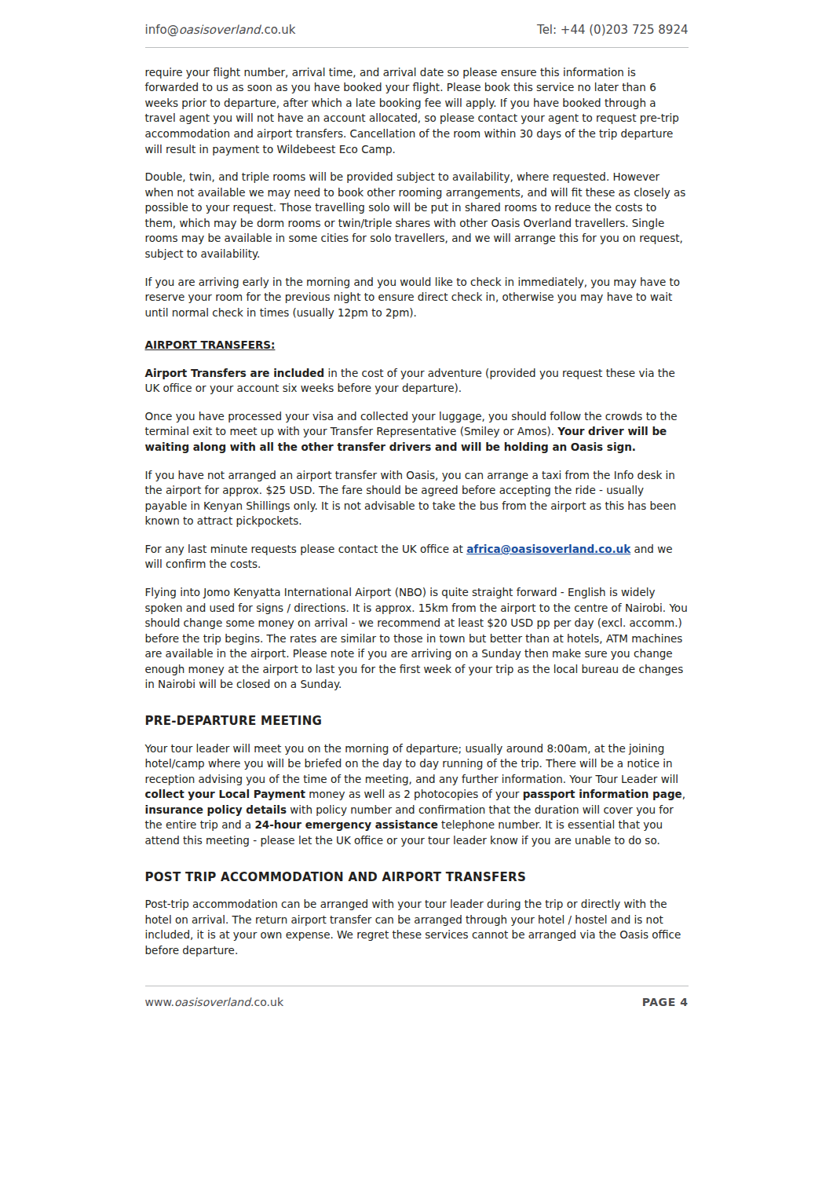info@oasisoverland.co.uk
Tel: +44 (0)203 725 8924
require your flight number, arrival time, and arrival date so please ensure this information is forwarded to us as soon as you have booked your flight. Please book this service no later than 6 weeks prior to departure, after which a late booking fee will apply. If you have booked through a travel agent you will not have an account allocated, so please contact your agent to request pre-trip accommodation and airport transfers. Cancellation of the room within 30 days of the trip departure will result in payment to Wildebeest Eco Camp.
Double, twin, and triple rooms will be provided subject to availability, where requested. However when not available we may need to book other rooming arrangements, and will fit these as closely as possible to your request. Those travelling solo will be put in shared rooms to reduce the costs to them, which may be dorm rooms or twin/triple shares with other Oasis Overland travellers. Single rooms may be available in some cities for solo travellers, and we will arrange this for you on request, subject to availability.
If you are arriving early in the morning and you would like to check in immediately, you may have to reserve your room for the previous night to ensure direct check in, otherwise you may have to wait until normal check in times (usually 12pm to 2pm).
AIRPORT TRANSFERS:
Airport Transfers are included in the cost of your adventure (provided you request these via the UK office or your account six weeks before your departure).
Once you have processed your visa and collected your luggage, you should follow the crowds to the terminal exit to meet up with your Transfer Representative (Smiley or Amos). Your driver will be waiting along with all the other transfer drivers and will be holding an Oasis sign.
If you have not arranged an airport transfer with Oasis, you can arrange a taxi from the Info desk in the airport for approx. $25 USD. The fare should be agreed before accepting the ride - usually payable in Kenyan Shillings only. It is not advisable to take the bus from the airport as this has been known to attract pickpockets.
For any last minute requests please contact the UK office at africa@oasisoverland.co.uk and we will confirm the costs.
Flying into Jomo Kenyatta International Airport (NBO) is quite straight forward - English is widely spoken and used for signs / directions. It is approx. 15km from the airport to the centre of Nairobi. You should change some money on arrival - we recommend at least $20 USD pp per day (excl. accomm.) before the trip begins. The rates are similar to those in town but better than at hotels, ATM machines are available in the airport. Please note if you are arriving on a Sunday then make sure you change enough money at the airport to last you for the first week of your trip as the local bureau de changes in Nairobi will be closed on a Sunday.
PRE-DEPARTURE MEETING
Your tour leader will meet you on the morning of departure; usually around 8:00am, at the joining hotel/camp where you will be briefed on the day to day running of the trip. There will be a notice in reception advising you of the time of the meeting, and any further information. Your Tour Leader will collect your Local Payment money as well as 2 photocopies of your passport information page, insurance policy details with policy number and confirmation that the duration will cover you for the entire trip and a 24-hour emergency assistance telephone number. It is essential that you attend this meeting - please let the UK office or your tour leader know if you are unable to do so.
POST TRIP ACCOMMODATION AND AIRPORT TRANSFERS
Post-trip accommodation can be arranged with your tour leader during the trip or directly with the hotel on arrival. The return airport transfer can be arranged through your hotel / hostel and is not included, it is at your own expense. We regret these services cannot be arranged via the Oasis office before departure.
www.oasisoverland.co.uk
PAGE 4